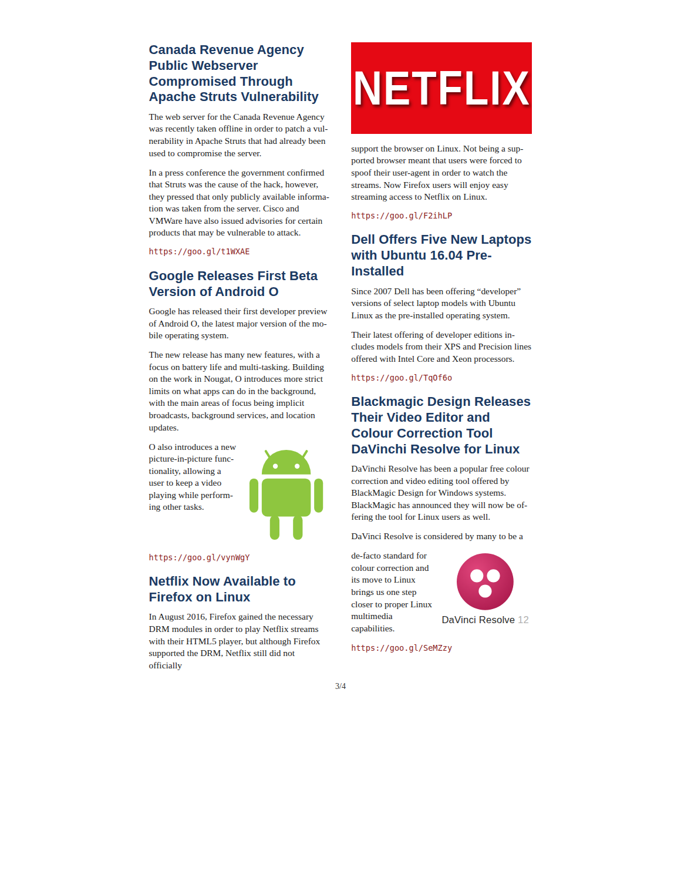Canada Revenue Agency Public Webserver Compromised Through Apache Struts Vulnerability
The web server for the Canada Revenue Agency was recently taken offline in order to patch a vulnerability in Apache Struts that had already been used to compromise the server.
In a press conference the government confirmed that Struts was the cause of the hack, however, they pressed that only publicly available information was taken from the server. Cisco and VMWare have also issued advisories for certain products that may be vulnerable to attack.
https://goo.gl/t1WXAE
Google Releases First Beta Version of Android O
Google has released their first developer preview of Android O, the latest major version of the mobile operating system.
The new release has many new features, with a focus on battery life and multi-tasking. Building on the work in Nougat, O introduces more strict limits on what apps can do in the background, with the main areas of focus being implicit broadcasts, background services, and location updates.
O also introduces a new picture-in-picture functionality, allowing a user to keep a video playing while performing other tasks.
https://goo.gl/vynWgY
Netflix Now Available to Firefox on Linux
In August 2016, Firefox gained the necessary DRM modules in order to play Netflix streams with their HTML5 player, but although Firefox supported the DRM, Netflix still did not officially
NETFLIX
support the browser on Linux. Not being a supported browser meant that users were forced to spoof their user-agent in order to watch the streams. Now Firefox users will enjoy easy streaming access to Netflix on Linux.
https://goo.gl/F2ihLP
Dell Offers Five New Laptops with Ubuntu 16.04 Pre-Installed
Since 2007 Dell has been offering “developer” versions of select laptop models with Ubuntu Linux as the pre-installed operating system.
Their latest offering of developer editions includes models from their XPS and Precision lines offered with Intel Core and Xeon processors.
https://goo.gl/TqOf6o
Blackmagic Design Releases Their Video Editor and Colour Correction Tool DaVinchi Resolve for Linux
DaVinchi Resolve has been a popular free colour correction and video editing tool offered by BlackMagic Design for Windows systems. BlackMagic has announced they will now be offering the tool for Linux users as well.
DaVinci Resolve is considered by many to be a
de-facto standard for colour correction and its move to Linux brings us one step closer to proper Linux multimedia capabilities.
DaVinci Resolve 12
https://goo.gl/SeMZzy
3/4